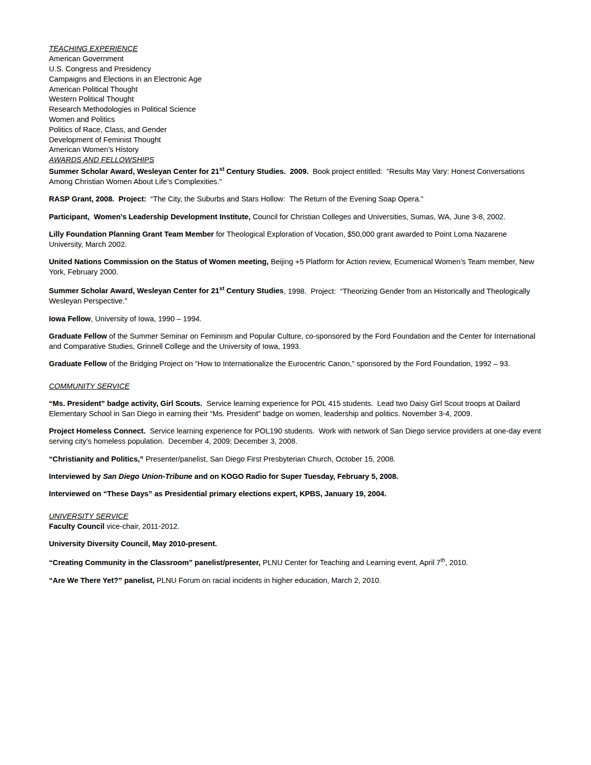TEACHING EXPERIENCE
American Government
U.S. Congress and Presidency
Campaigns and Elections in an Electronic Age
American Political Thought
Western Political Thought
Research Methodologies in Political Science
Women and Politics
Politics of Race, Class, and Gender
Development of Feminist Thought
American Women’s History
AWARDS AND FELLOWSHIPS
Summer Scholar Award, Wesleyan Center for 21st Century Studies. 2009. Book project entitled: “Results May Vary: Honest Conversations Among Christian Women About Life’s Complexities.”
RASP Grant, 2008. Project: “The City, the Suburbs and Stars Hollow: The Return of the Evening Soap Opera.”
Participant, Women’s Leadership Development Institute, Council for Christian Colleges and Universities, Sumas, WA, June 3-8, 2002.
Lilly Foundation Planning Grant Team Member for Theological Exploration of Vocation, $50,000 grant awarded to Point Loma Nazarene University, March 2002.
United Nations Commission on the Status of Women meeting, Beijing +5 Platform for Action review, Ecumenical Women’s Team member, New York, February 2000.
Summer Scholar Award, Wesleyan Center for 21st Century Studies, 1998. Project: “Theorizing Gender from an Historically and Theologically Wesleyan Perspective.”
Iowa Fellow, University of Iowa, 1990 – 1994.
Graduate Fellow of the Summer Seminar on Feminism and Popular Culture, co-sponsored by the Ford Foundation and the Center for International and Comparative Studies, Grinnell College and the University of Iowa, 1993.
Graduate Fellow of the Bridging Project on “How to Internationalize the Eurocentric Canon,” sponsored by the Ford Foundation, 1992 – 93.
COMMUNITY SERVICE
“Ms. President” badge activity, Girl Scouts. Service learning experience for POL 415 students. Lead two Daisy Girl Scout troops at Dailard Elementary School in San Diego in earning their “Ms. President” badge on women, leadership and politics. November 3-4, 2009.
Project Homeless Connect. Service learning experience for POL190 students. Work with network of San Diego service providers at one-day event serving city’s homeless population. December 4, 2009; December 3, 2008.
“Christianity and Politics,” Presenter/panelist, San Diego First Presbyterian Church, October 15, 2008.
Interviewed by San Diego Union-Tribune and on KOGO Radio for Super Tuesday, February 5, 2008.
Interviewed on “These Days” as Presidential primary elections expert, KPBS, January 19, 2004.
UNIVERSITY SERVICE
Faculty Council vice-chair, 2011-2012.
University Diversity Council, May 2010-present.
“Creating Community in the Classroom” panelist/presenter, PLNU Center for Teaching and Learning event, April 7th, 2010.
“Are We There Yet?” panelist, PLNU Forum on racial incidents in higher education, March 2, 2010.